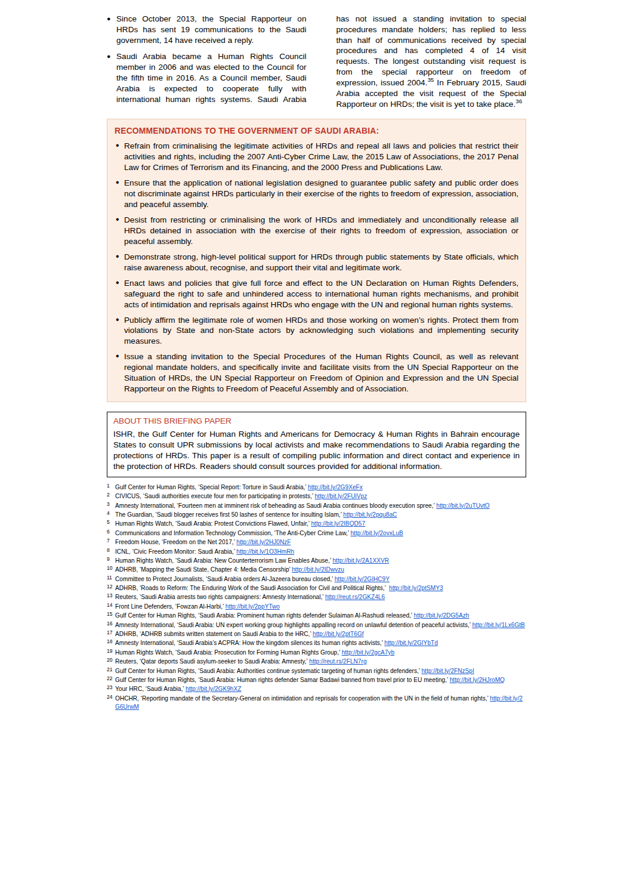Since October 2013, the Special Rapporteur on HRDs has sent 19 communications to the Saudi government, 14 have received a reply.
Saudi Arabia became a Human Rights Council member in 2006 and was elected to the Council for the fifth time in 2016. As a Council member, Saudi Arabia is expected to cooperate fully with international human rights systems. Saudi Arabia has not issued a standing invitation to special procedures mandate holders; has replied to less than half of communications received by special procedures and has completed 4 of 14 visit requests. The longest outstanding visit request is from the special rapporteur on freedom of expression, issued 2004.35 In February 2015, Saudi Arabia accepted the visit request of the Special Rapporteur on HRDs; the visit is yet to take place.36
RECOMMENDATIONS TO THE GOVERNMENT OF SAUDI ARABIA:
Refrain from criminalising the legitimate activities of HRDs and repeal all laws and policies that restrict their activities and rights, including the 2007 Anti-Cyber Crime Law, the 2015 Law of Associations, the 2017 Penal Law for Crimes of Terrorism and its Financing, and the 2000 Press and Publications Law.
Ensure that the application of national legislation designed to guarantee public safety and public order does not discriminate against HRDs particularly in their exercise of the rights to freedom of expression, association, and peaceful assembly.
Desist from restricting or criminalising the work of HRDs and immediately and unconditionally release all HRDs detained in association with the exercise of their rights to freedom of expression, association or peaceful assembly.
Demonstrate strong, high-level political support for HRDs through public statements by State officials, which raise awareness about, recognise, and support their vital and legitimate work.
Enact laws and policies that give full force and effect to the UN Declaration on Human Rights Defenders, safeguard the right to safe and unhindered access to international human rights mechanisms, and prohibit acts of intimidation and reprisals against HRDs who engage with the UN and regional human rights systems.
Publicly affirm the legitimate role of women HRDs and those working on women’s rights. Protect them from violations by State and non-State actors by acknowledging such violations and implementing security measures.
Issue a standing invitation to the Special Procedures of the Human Rights Council, as well as relevant regional mandate holders, and specifically invite and facilitate visits from the UN Special Rapporteur on the Situation of HRDs, the UN Special Rapporteur on Freedom of Opinion and Expression and the UN Special Rapporteur on the Rights to Freedom of Peaceful Assembly and of Association.
ABOUT THIS BRIEFING PAPER
ISHR, the Gulf Center for Human Rights and Americans for Democracy & Human Rights in Bahrain encourage States to consult UPR submissions by local activists and make recommendations to Saudi Arabia regarding the protections of HRDs. This paper is a result of compiling public information and direct contact and experience in the protection of HRDs. Readers should consult sources provided for additional information.
Gulf Center for Human Rights, ‘Special Report: Torture in Saudi Arabia,’ http://bit.ly/2G9XeFx
CIVICUS, ‘Saudi authorities execute four men for participating in protests,’ http://bit.ly/2FUiVpz
Amnesty International, ‘Fourteen men at imminent risk of beheading as Saudi Arabia continues bloody execution spree,’ http://bit.ly/2uTUvtO
The Guardian, ‘Saudi blogger receives first 50 lashes of sentence for insulting Islam,’ http://bit.ly/2pqu8aC
Human Rights Watch, ‘Saudi Arabia: Protest Convictions Flawed, Unfair,’ http://bit.ly/2IBQD57
Communications and Information Technology Commission, ‘The Anti-Cyber Crime Law,’ http://bit.ly/2ovxLuB
Freedom House, ‘Freedom on the Net 2017,’ http://bit.ly/2HJ0NzF
ICNL, ‘Civic Freedom Monitor: Saudi Arabia,’ http://bit.ly/1O3HmRh
Human Rights Watch, ‘Saudi Arabia: New Counterterrorism Law Enables Abuse,’ http://bit.ly/2A1XXVR
ADHRB, ‘Mapping the Saudi State, Chapter 4: Media Censorship’ http://bit.ly/2IDwvzu
Committee to Protect Journalists, ‘Saudi Arabia orders Al-Jazeera bureau closed,’ http://bit.ly/2GIHC9Y
ADHRB, ‘Roads to Reform: The Enduring Work of the Saudi Association for Civil and Political Rights,’ http://bit.ly/2ptSMY3
Reuters, ‘Saudi Arabia arrests two rights campaigners: Amnesty International,’ http://reut.rs/2GKZ4L6
Front Line Defenders, ‘Fowzan Al-Harbi,’ http://bit.ly/2ppYTwo
Gulf Center for Human Rights, ‘Saudi Arabia: Prominent human rights defender Sulaiman Al-Rashudi released,’ http://bit.ly/2DG5Azh
Amnesty International, ‘Saudi Arabia: UN expert working group highlights appalling record on unlawful detention of peaceful activists,’ http://bit.ly/1Lx6GtB
ADHRB, ‘ADHRB submits written statement on Saudi Arabia to the HRC,’ http://bit.ly/2ptT6Gf
Amnesty International, ‘Saudi Arabia’s ACPRA: How the kingdom silences its human rights activists,’ http://bit.ly/2GIYbTd
Human Rights Watch, ‘Saudi Arabia: Prosecution for Forming Human Rights Group,’ http://bit.ly/2gcA7yb
Reuters, ‘Qatar deports Saudi asylum-seeker to Saudi Arabia: Amnesty,’ http://reut.rs/2FLN7rg
Gulf Center for Human Rights, ‘Saudi Arabia: Authorities continue systematic targeting of human rights defenders,’ http://bit.ly/2FNzSpI
Gulf Center for Human Rights, ‘Saudi Arabia: Human rights defender Samar Badawi banned from travel prior to EU meeting,’ http://bit.ly/2HJroMQ
Your HRC, ‘Saudi Arabia,’ http://bit.ly/2GK9hXZ
OHCHR, ‘Reporting mandate of the Secretary-General on intimidation and reprisals for cooperation with the UN in the field of human rights,’ http://bit.ly/2G6UrwM